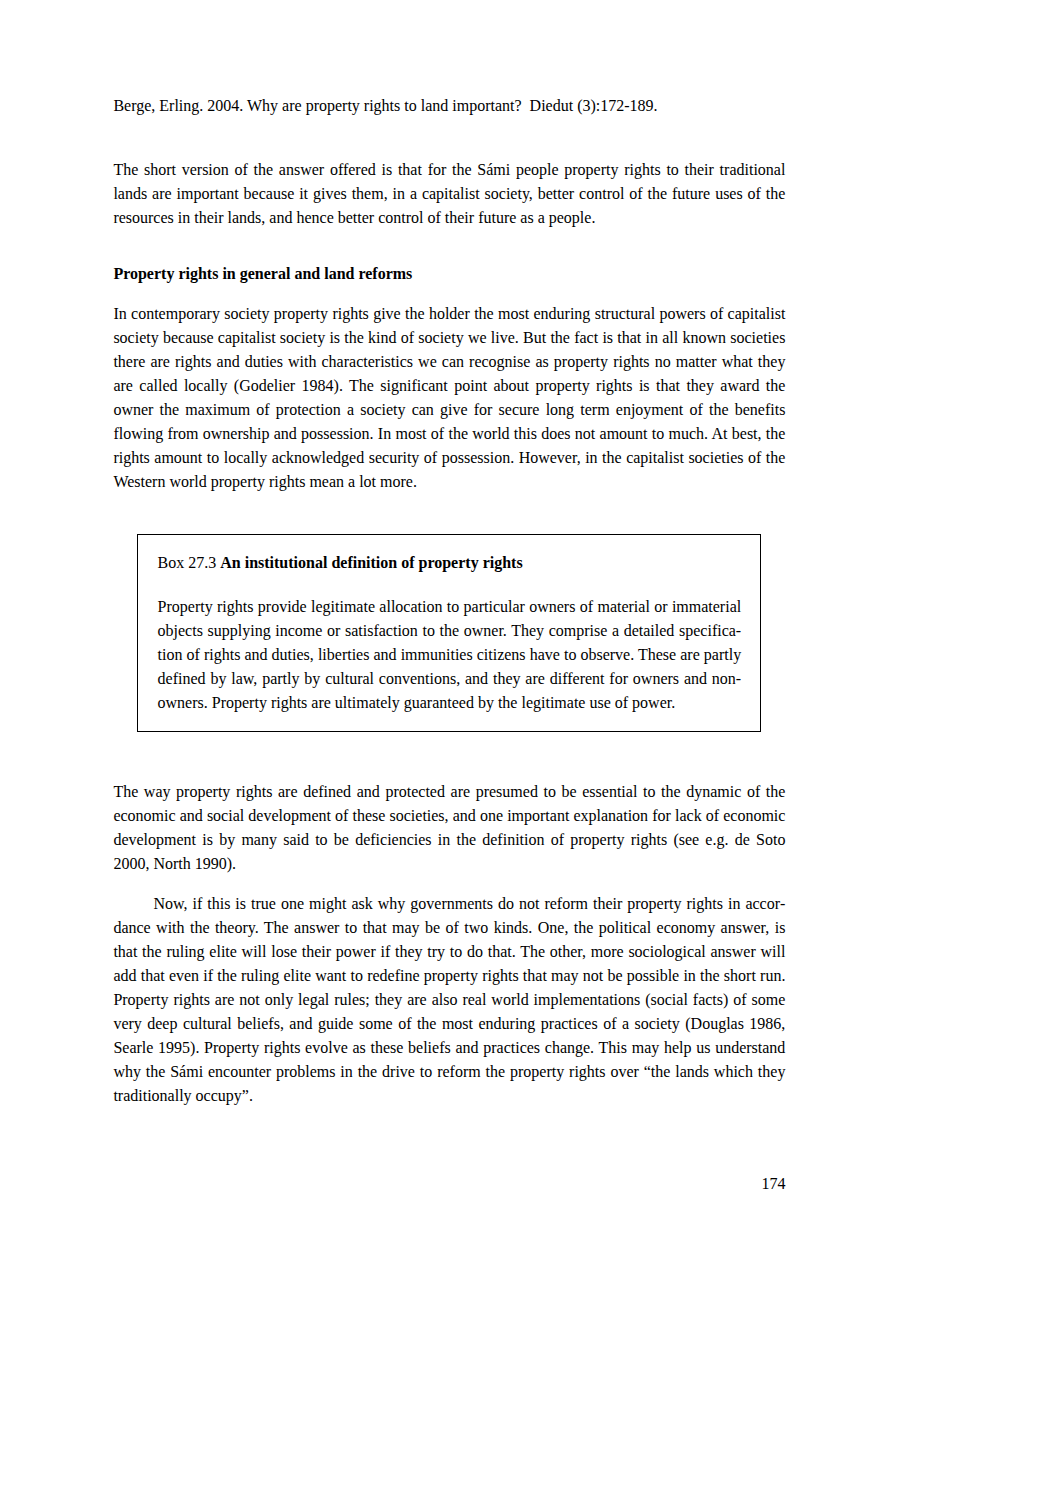Berge, Erling. 2004. Why are property rights to land important? Diedut (3):172-189.
The short version of the answer offered is that for the Sámi people property rights to their traditional lands are important because it gives them, in a capitalist society, better control of the future uses of the resources in their lands, and hence better control of their future as a people.
Property rights in general and land reforms
In contemporary society property rights give the holder the most enduring structural powers of capitalist society because capitalist society is the kind of society we live. But the fact is that in all known societies there are rights and duties with characteristics we can recognise as property rights no matter what they are called locally (Godelier 1984). The significant point about property rights is that they award the owner the maximum of protection a society can give for secure long term enjoyment of the benefits flowing from ownership and possession. In most of the world this does not amount to much. At best, the rights amount to locally acknowledged security of possession. However, in the capitalist societies of the Western world property rights mean a lot more.
Box 27.3 An institutional definition of property rights
Property rights provide legitimate allocation to particular owners of material or immaterial objects supplying income or satisfaction to the owner. They comprise a detailed specification of rights and duties, liberties and immunities citizens have to observe. These are partly defined by law, partly by cultural conventions, and they are different for owners and non-owners. Property rights are ultimately guaranteed by the legitimate use of power.
The way property rights are defined and protected are presumed to be essential to the dynamic of the economic and social development of these societies, and one important explanation for lack of economic development is by many said to be deficiencies in the definition of property rights (see e.g. de Soto 2000, North 1990).
Now, if this is true one might ask why governments do not reform their property rights in accordance with the theory. The answer to that may be of two kinds. One, the political economy answer, is that the ruling elite will lose their power if they try to do that. The other, more sociological answer will add that even if the ruling elite want to redefine property rights that may not be possible in the short run. Property rights are not only legal rules; they are also real world implementations (social facts) of some very deep cultural beliefs, and guide some of the most enduring practices of a society (Douglas 1986, Searle 1995). Property rights evolve as these beliefs and practices change. This may help us understand why the Sámi encounter problems in the drive to reform the property rights over “the lands which they traditionally occupy”.
174